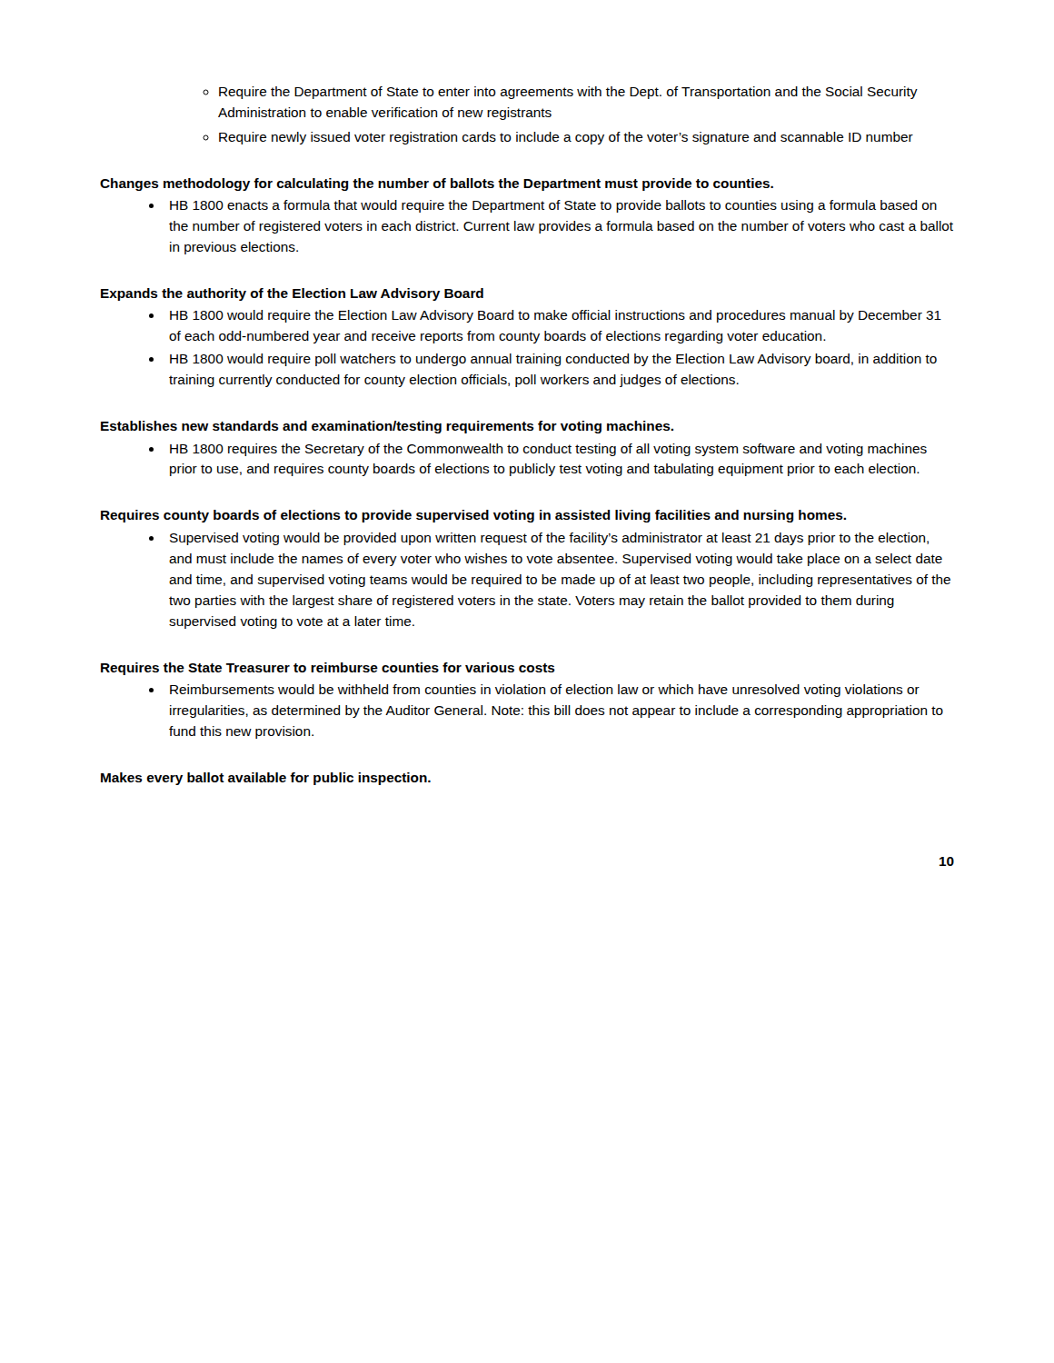Require the Department of State to enter into agreements with the Dept. of Transportation and the Social Security Administration to enable verification of new registrants
Require newly issued voter registration cards to include a copy of the voter’s signature and scannable ID number
Changes methodology for calculating the number of ballots the Department must provide to counties.
HB 1800 enacts a formula that would require the Department of State to provide ballots to counties using a formula based on the number of registered voters in each district. Current law provides a formula based on the number of voters who cast a ballot in previous elections.
Expands the authority of the Election Law Advisory Board
HB 1800 would require the Election Law Advisory Board to make official instructions and procedures manual by December 31 of each odd-numbered year and receive reports from county boards of elections regarding voter education.
HB 1800 would require poll watchers to undergo annual training conducted by the Election Law Advisory board, in addition to training currently conducted for county election officials, poll workers and judges of elections.
Establishes new standards and examination/testing requirements for voting machines.
HB 1800 requires the Secretary of the Commonwealth to conduct testing of all voting system software and voting machines prior to use, and requires county boards of elections to publicly test voting and tabulating equipment prior to each election.
Requires county boards of elections to provide supervised voting in assisted living facilities and nursing homes.
Supervised voting would be provided upon written request of the facility’s administrator at least 21 days prior to the election, and must include the names of every voter who wishes to vote absentee. Supervised voting would take place on a select date and time, and supervised voting teams would be required to be made up of at least two people, including representatives of the two parties with the largest share of registered voters in the state. Voters may retain the ballot provided to them during supervised voting to vote at a later time.
Requires the State Treasurer to reimburse counties for various costs
Reimbursements would be withheld from counties in violation of election law or which have unresolved voting violations or irregularities, as determined by the Auditor General. Note: this bill does not appear to include a corresponding appropriation to fund this new provision.
Makes every ballot available for public inspection.
10